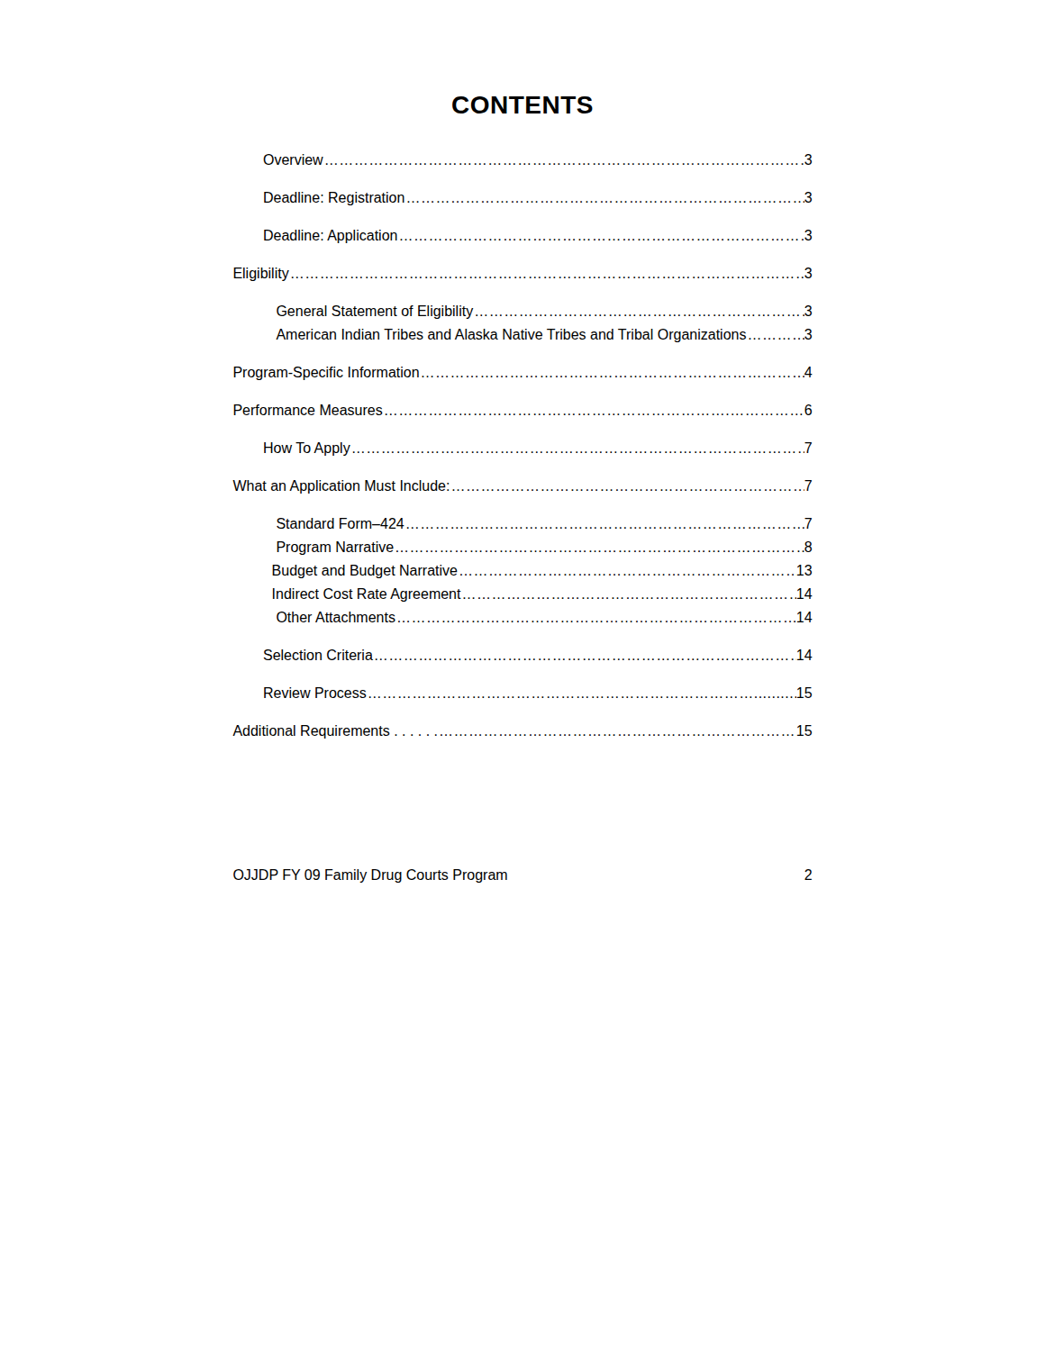CONTENTS
Overview ………………………………………………………………………………………………….. 3
Deadline: Registration ………………………………………………………………………………… 3
Deadline: Application ………………………………………………………………………………….. 3
Eligibility ………………………………………………………………………………………………… 3
General Statement of Eligibility ……………………………………………………………………. 3
American Indian Tribes and Alaska Native Tribes and Tribal Organizations ………………… 3
Program-Specific Information ……………………………………………………………………………. 4
Performance Measures …………………………………………………………….………………………… 6
How To Apply …………………………………………………………………………………..………… 7
What an Application Must Include: ………………………………………………………………………….. 7
Standard Form–424 ………………………………………………………………………………… 7
Program Narrative ………………………………………………………………………………… 8
Budget and Budget Narrative …………………………………………………………………….….. 13
Indirect Cost Rate Agreement ………………………………………………………………………….. 14
Other Attachments ……………………………………………………………………………….. 14
Selection Criteria ……………………………………………………………………………………….. 14
Review Process ……………………………………………………………………......................... 15
Additional Requirements . . . . . . …………………………………………………………………………... 15
OJJDP FY 09 Family Drug Courts Program 2